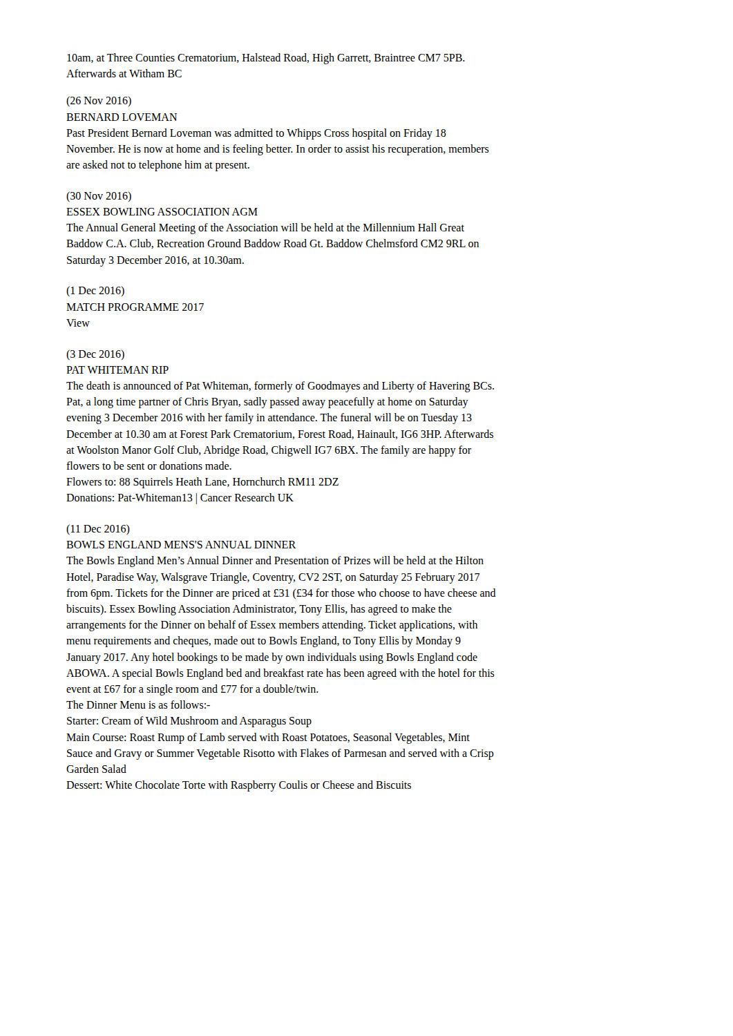10am, at Three Counties Crematorium, Halstead Road, High Garrett, Braintree CM7 5PB. Afterwards at Witham BC
(26 Nov 2016)
BERNARD LOVEMAN
Past President Bernard Loveman was admitted to Whipps Cross hospital on Friday 18 November. He is now at home and is feeling better. In order to assist his recuperation, members are asked not to telephone him at present.
(30 Nov 2016)
ESSEX BOWLING ASSOCIATION AGM
The Annual General Meeting of the Association will be held at the Millennium Hall Great Baddow C.A. Club, Recreation Ground Baddow Road Gt. Baddow Chelmsford CM2 9RL on Saturday 3 December 2016, at 10.30am.
(1 Dec 2016)
MATCH PROGRAMME 2017
View
(3 Dec 2016)
PAT WHITEMAN RIP
The death is announced of Pat Whiteman, formerly of Goodmayes and Liberty of Havering BCs. Pat, a long time partner of Chris Bryan, sadly passed away peacefully at home on Saturday evening 3 December 2016 with her family in attendance. The funeral will be on Tuesday 13 December at 10.30 am at Forest Park Crematorium, Forest Road, Hainault, IG6 3HP. Afterwards at Woolston Manor Golf Club, Abridge Road, Chigwell IG7 6BX. The family are happy for flowers to be sent or donations made.
Flowers to: 88 Squirrels Heath Lane, Hornchurch RM11 2DZ
Donations: Pat-Whiteman13 | Cancer Research UK
(11 Dec 2016)
BOWLS ENGLAND MENS'S ANNUAL DINNER
The Bowls England Men’s Annual Dinner and Presentation of Prizes will be held at the Hilton Hotel, Paradise Way, Walsgrave Triangle, Coventry, CV2 2ST, on Saturday 25 February 2017 from 6pm. Tickets for the Dinner are priced at £31 (£34 for those who choose to have cheese and biscuits). Essex Bowling Association Administrator, Tony Ellis, has agreed to make the arrangements for the Dinner on behalf of Essex members attending. Ticket applications, with menu requirements and cheques, made out to Bowls England, to Tony Ellis by Monday 9 January 2017. Any hotel bookings to be made by own individuals using Bowls England code ABOWA. A special Bowls England bed and breakfast rate has been agreed with the hotel for this event at £67 for a single room and £77 for a double/twin.
The Dinner Menu is as follows:-
Starter: Cream of Wild Mushroom and Asparagus Soup
Main Course: Roast Rump of Lamb served with Roast Potatoes, Seasonal Vegetables, Mint Sauce and Gravy or Summer Vegetable Risotto with Flakes of Parmesan and served with a Crisp Garden Salad
Dessert: White Chocolate Torte with Raspberry Coulis or Cheese and Biscuits